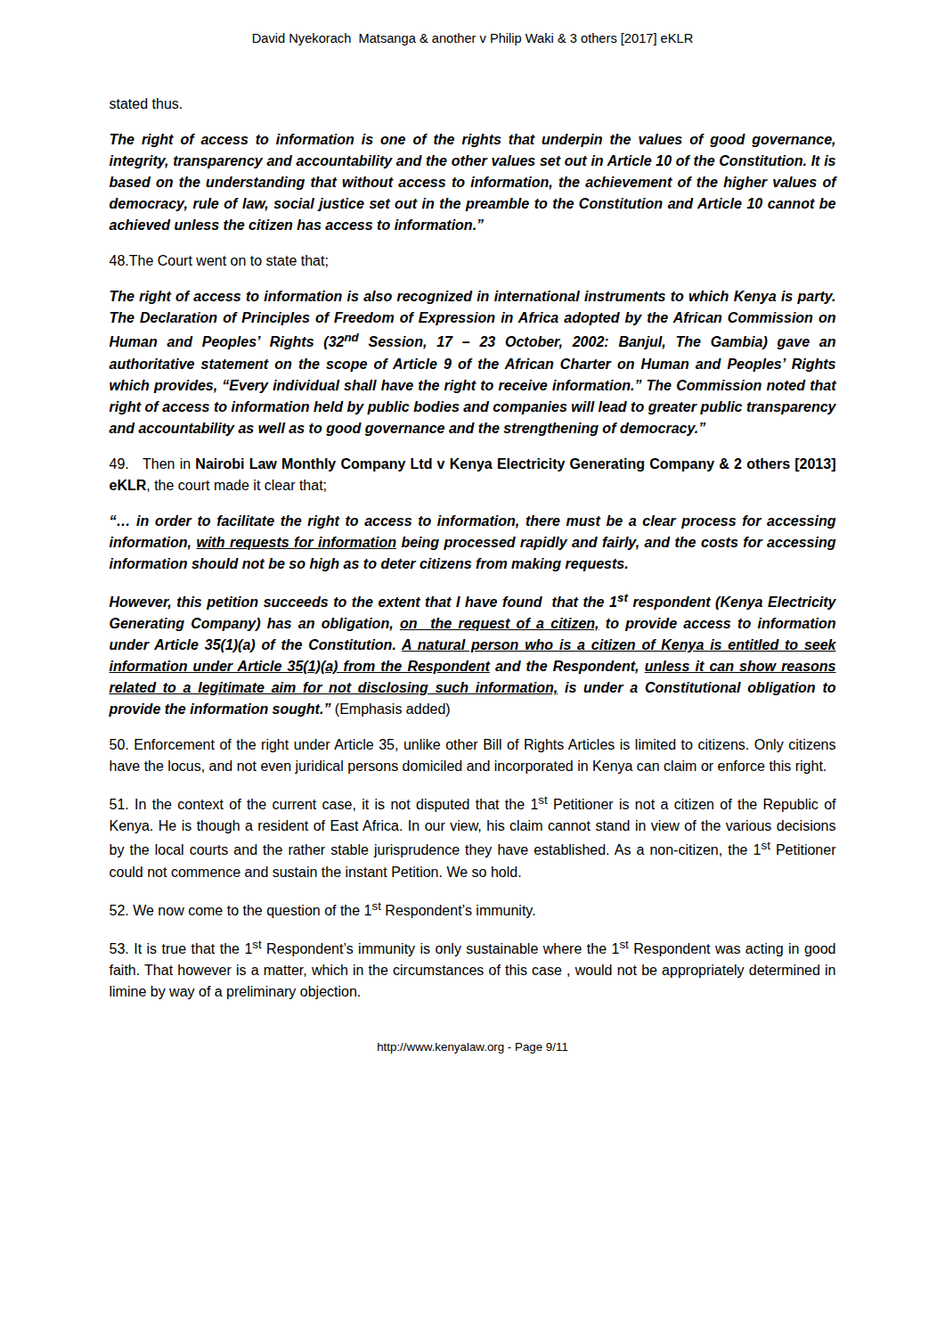David Nyekorach Matsanga & another v Philip Waki & 3 others [2017] eKLR
stated thus.
The right of access to information is one of the rights that underpin the values of good governance, integrity, transparency and accountability and the other values set out in Article 10 of the Constitution. It is based on the understanding that without access to information, the achievement of the higher values of democracy, rule of law, social justice set out in the preamble to the Constitution and Article 10 cannot be achieved unless the citizen has access to information.”
48.The Court went on to state that;
The right of access to information is also recognized in international instruments to which Kenya is party. The Declaration of Principles of Freedom of Expression in Africa adopted by the African Commission on Human and Peoples’ Rights (32nd Session, 17 – 23 October, 2002: Banjul, The Gambia) gave an authoritative statement on the scope of Article 9 of the African Charter on Human and Peoples’ Rights which provides, “Every individual shall have the right to receive information.” The Commission noted that right of access to information held by public bodies and companies will lead to greater public transparency and accountability as well as to good governance and the strengthening of democracy.”
49. Then in Nairobi Law Monthly Company Ltd v Kenya Electricity Generating Company & 2 others [2013] eKLR, the court made it clear that;
“… in order to facilitate the right to access to information, there must be a clear process for accessing information, with requests for information being processed rapidly and fairly, and the costs for accessing information should not be so high as to deter citizens from making requests.
However, this petition succeeds to the extent that I have found that the 1st respondent (Kenya Electricity Generating Company) has an obligation, on the request of a citizen, to provide access to information under Article 35(1)(a) of the Constitution. A natural person who is a citizen of Kenya is entitled to seek information under Article 35(1)(a) from the Respondent and the Respondent, unless it can show reasons related to a legitimate aim for not disclosing such information, is under a Constitutional obligation to provide the information sought.” (Emphasis added)
50. Enforcement of the right under Article 35, unlike other Bill of Rights Articles is limited to citizens. Only citizens have the locus, and not even juridical persons domiciled and incorporated in Kenya can claim or enforce this right.
51. In the context of the current case, it is not disputed that the 1st Petitioner is not a citizen of the Republic of Kenya. He is though a resident of East Africa. In our view, his claim cannot stand in view of the various decisions by the local courts and the rather stable jurisprudence they have established. As a non-citizen, the 1st Petitioner could not commence and sustain the instant Petition. We so hold.
52. We now come to the question of the 1st Respondent’s immunity.
53. It is true that the 1st Respondent’s immunity is only sustainable where the 1st Respondent was acting in good faith. That however is a matter, which in the circumstances of this case , would not be appropriately determined in limine by way of a preliminary objection.
http://www.kenyalaw.org - Page 9/11